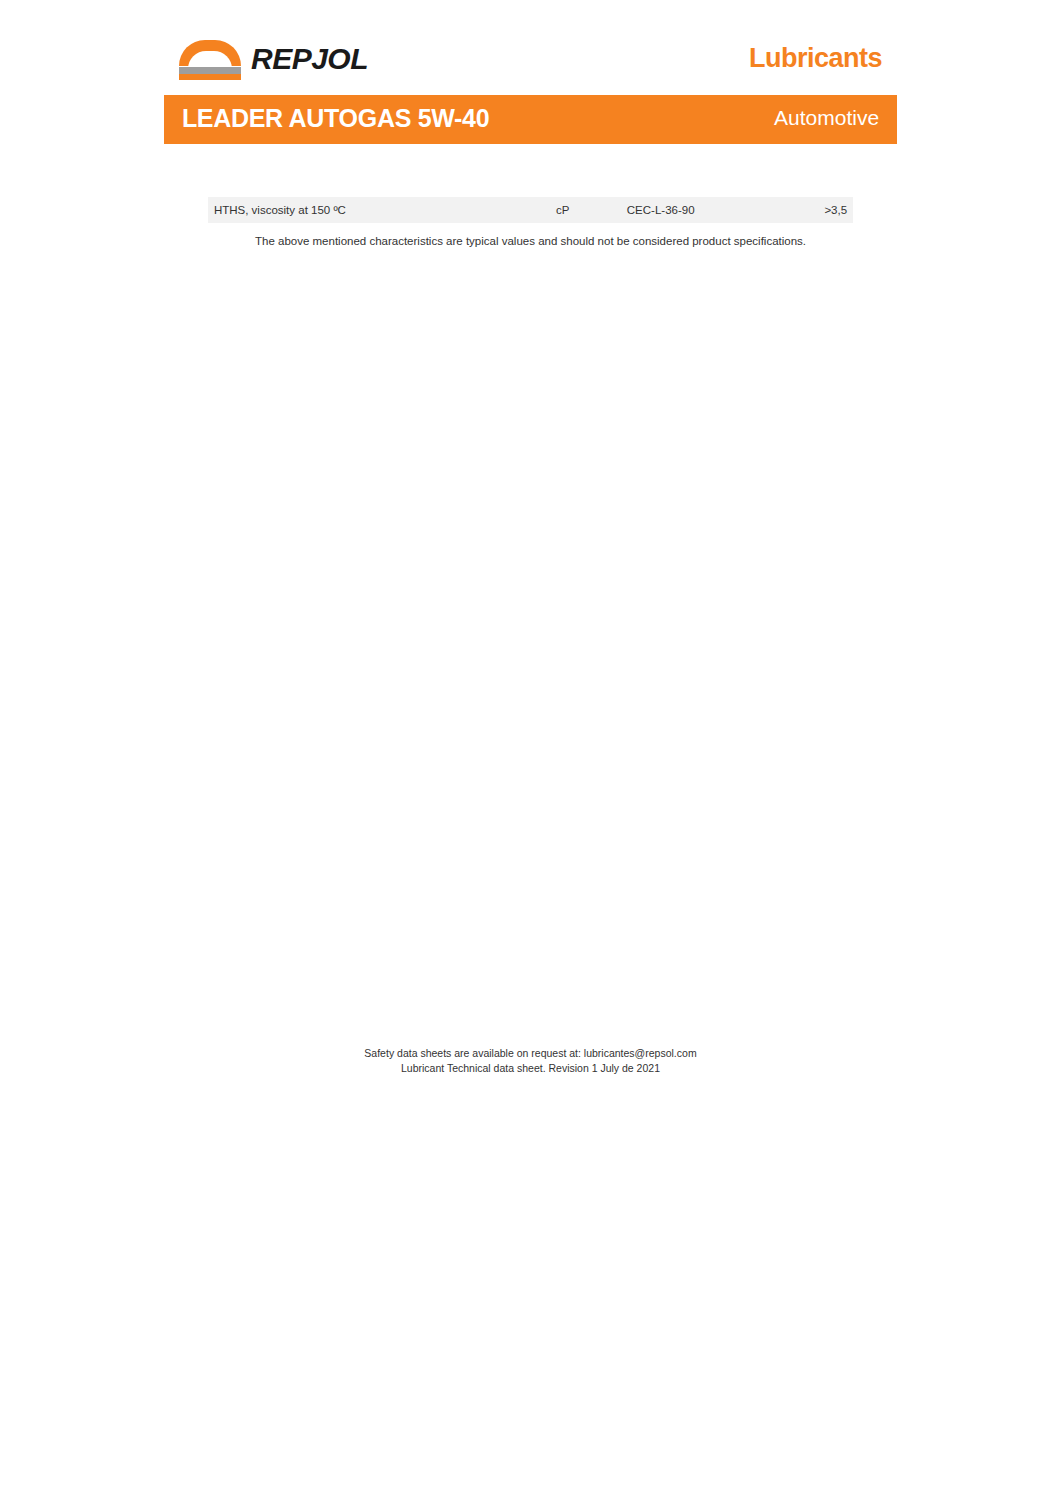REPJOL
Lubricants
LEADER AUTOGAS 5W-40
Automotive
| HTHS, viscosity at 150 ºC | cP | CEC-L-36-90 | >3,5 |
The above mentioned characteristics are typical values and should not be considered product specifications.
Safety data sheets are available on request at: lubricantes@repsol.com
Lubricant Technical data sheet. Revision 1 July de 2021